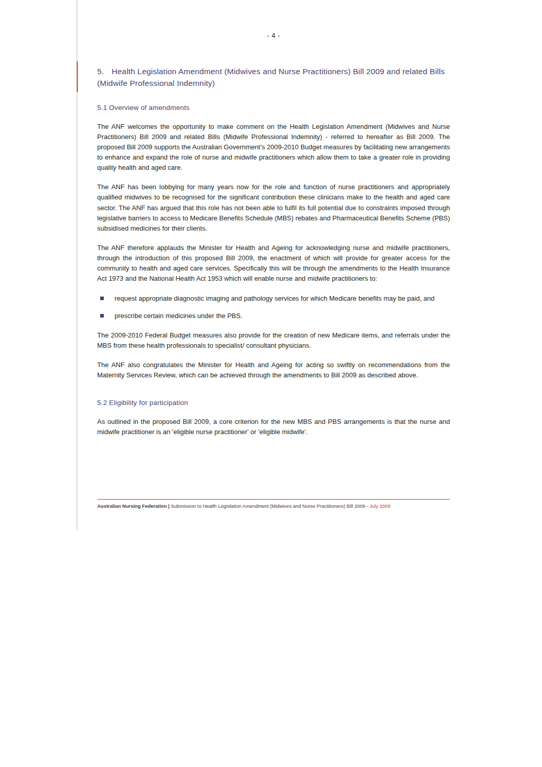- 4 -
5. Health Legislation Amendment (Midwives and Nurse Practitioners) Bill 2009 and related Bills (Midwife Professional Indemnity)
5.1 Overview of amendments
The ANF welcomes the opportunity to make comment on the Health Legislation Amendment (Midwives and Nurse Practitioners) Bill 2009 and related Bills (Midwife Professional Indemnity) - referred to hereafter as Bill 2009. The proposed Bill 2009 supports the Australian Government's 2009-2010 Budget measures by facilitating new arrangements to enhance and expand the role of nurse and midwife practitioners which allow them to take a greater role in providing quality health and aged care.
The ANF has been lobbying for many years now for the role and function of nurse practitioners and appropriately qualified midwives to be recognised for the significant contribution these clinicians make to the health and aged care sector. The ANF has argued that this role has not been able to fulfil its full potential due to constraints imposed through legislative barriers to access to Medicare Benefits Schedule (MBS) rebates and Pharmaceutical Benefits Scheme (PBS) subsidised medicines for their clients.
The ANF therefore applauds the Minister for Health and Ageing for acknowledging nurse and midwife practitioners, through the introduction of this proposed Bill 2009, the enactment of which will provide for greater access for the community to health and aged care services. Specifically this will be through the amendments to the Health Insurance Act 1973 and the National Health Act 1953 which will enable nurse and midwife practitioners to:
request appropriate diagnostic imaging and pathology services for which Medicare benefits may be paid, and
prescribe certain medicines under the PBS.
The 2009-2010 Federal Budget measures also provide for the creation of new Medicare items, and referrals under the MBS from these health professionals to specialist/ consultant physicians.
The ANF also congratulates the Minister for Health and Ageing for acting so swiftly on recommendations from the Maternity Services Review, which can be achieved through the amendments to Bill 2009 as described above.
5.2 Eligibility for participation
As outlined in the proposed Bill 2009, a core criterion for the new MBS and PBS arrangements is that the nurse and midwife practitioner is an 'eligible nurse practitioner' or 'eligible midwife'.
Australian Nursing Federation | Submission to Health Legislation Amendment (Midwives and Nurse Practitioners) Bill 2009 - July 2009